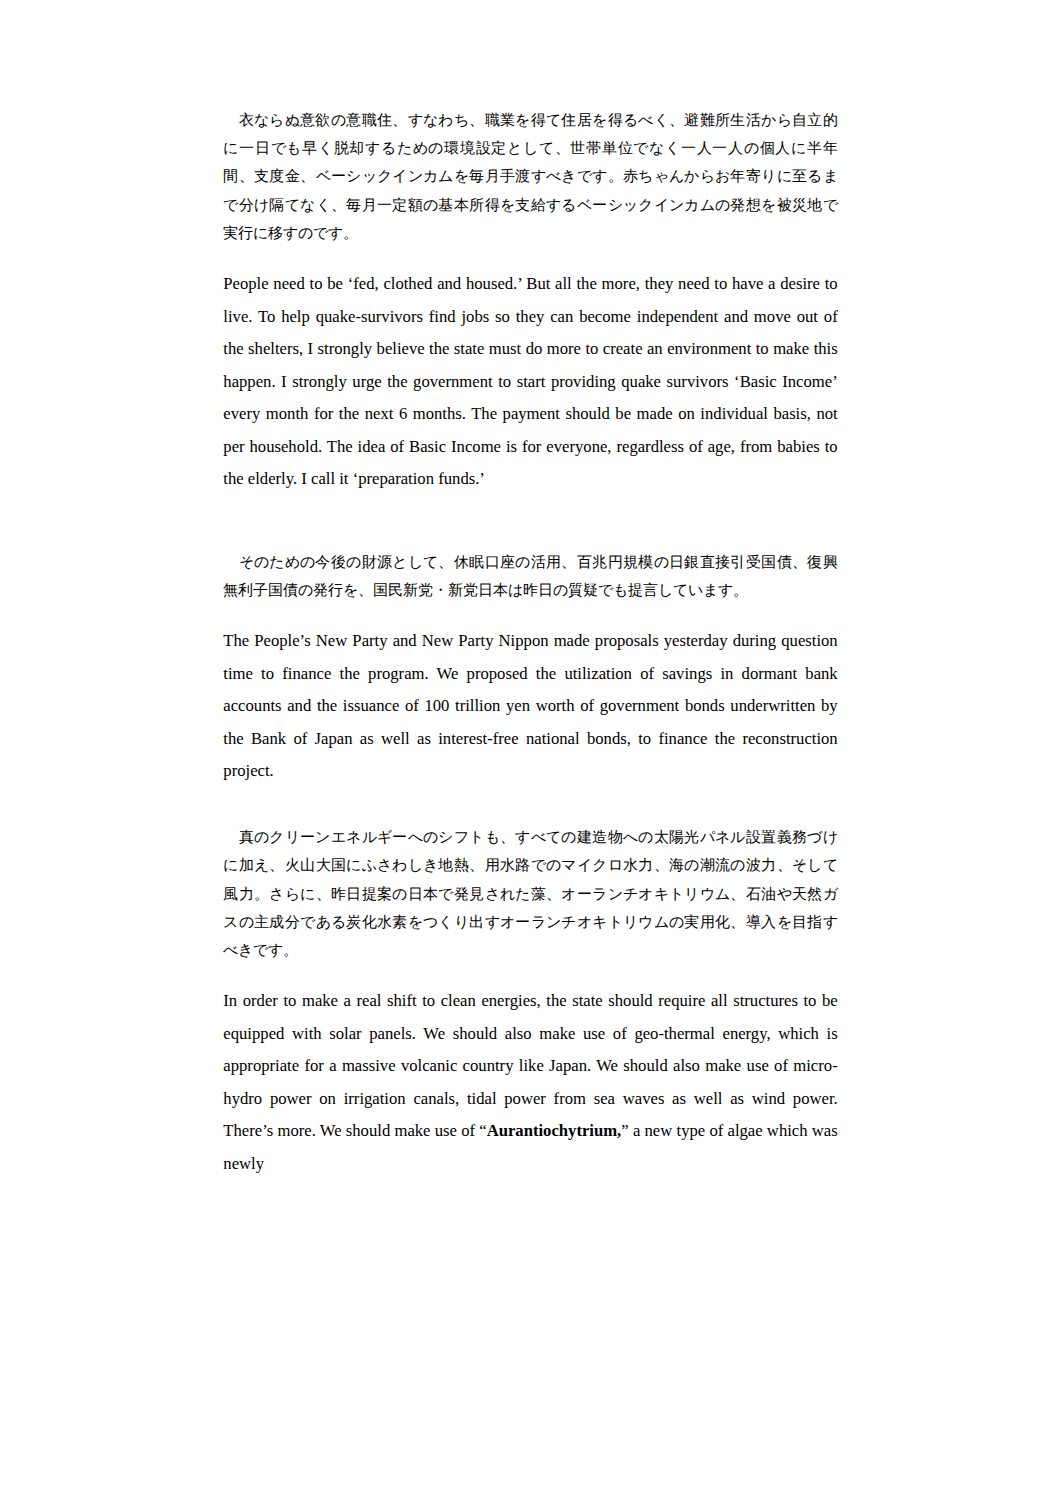衣ならぬ意欲の意職住、すなわち、職業を得て住居を得るべく、避難所生活から自立的に一日でも早く脱却するための環境設定として、世帯単位でなく一人一人の個人に半年間、支度金、ベーシックインカムを毎月手渡すべきです。赤ちゃんからお年寄りに至るまで分け隔てなく、毎月一定額の基本所得を支給するベーシックインカムの発想を被災地で実行に移すのです。
People need to be ‘fed, clothed and housed.’ But all the more, they need to have a desire to live. To help quake-survivors find jobs so they can become independent and move out of the shelters, I strongly believe the state must do more to create an environment to make this happen. I strongly urge the government to start providing quake survivors ‘Basic Income’ every month for the next 6 months. The payment should be made on individual basis, not per household. The idea of Basic Income is for everyone, regardless of age, from babies to the elderly. I call it ‘preparation funds.’
そのための今後の財源として、休眠口座の活用、百兆円規模の日銀直接引受国債、復興無利子国債の発行を、国民新党・新党日本は昨日の質疑でも提言しています。
The People’s New Party and New Party Nippon made proposals yesterday during question time to finance the program. We proposed the utilization of savings in dormant bank accounts and the issuance of 100 trillion yen worth of government bonds underwritten by the Bank of Japan as well as interest-free national bonds, to finance the reconstruction project.
真のクリーンエネルギーへのシフトも、すべての建造物への太陽光パネル設置義務づけに加え、火山大国にふさわしき地熱、用水路でのマイクロ水力、海の潮流の波力、そして風力。さらに、昨日提案の日本で発見された藻、オーランチオキトリウム、石油や天然ガスの主成分である炭化水素をつくり出すオーランチオキトリウムの実用化、導入を目指すべきです。
In order to make a real shift to clean energies, the state should require all structures to be equipped with solar panels. We should also make use of geo-thermal energy, which is appropriate for a massive volcanic country like Japan. We should also make use of micro-hydro power on irrigation canals, tidal power from sea waves as well as wind power. There’s more. We should make use of “Aurantiochytrium,” a new type of algae which was newly